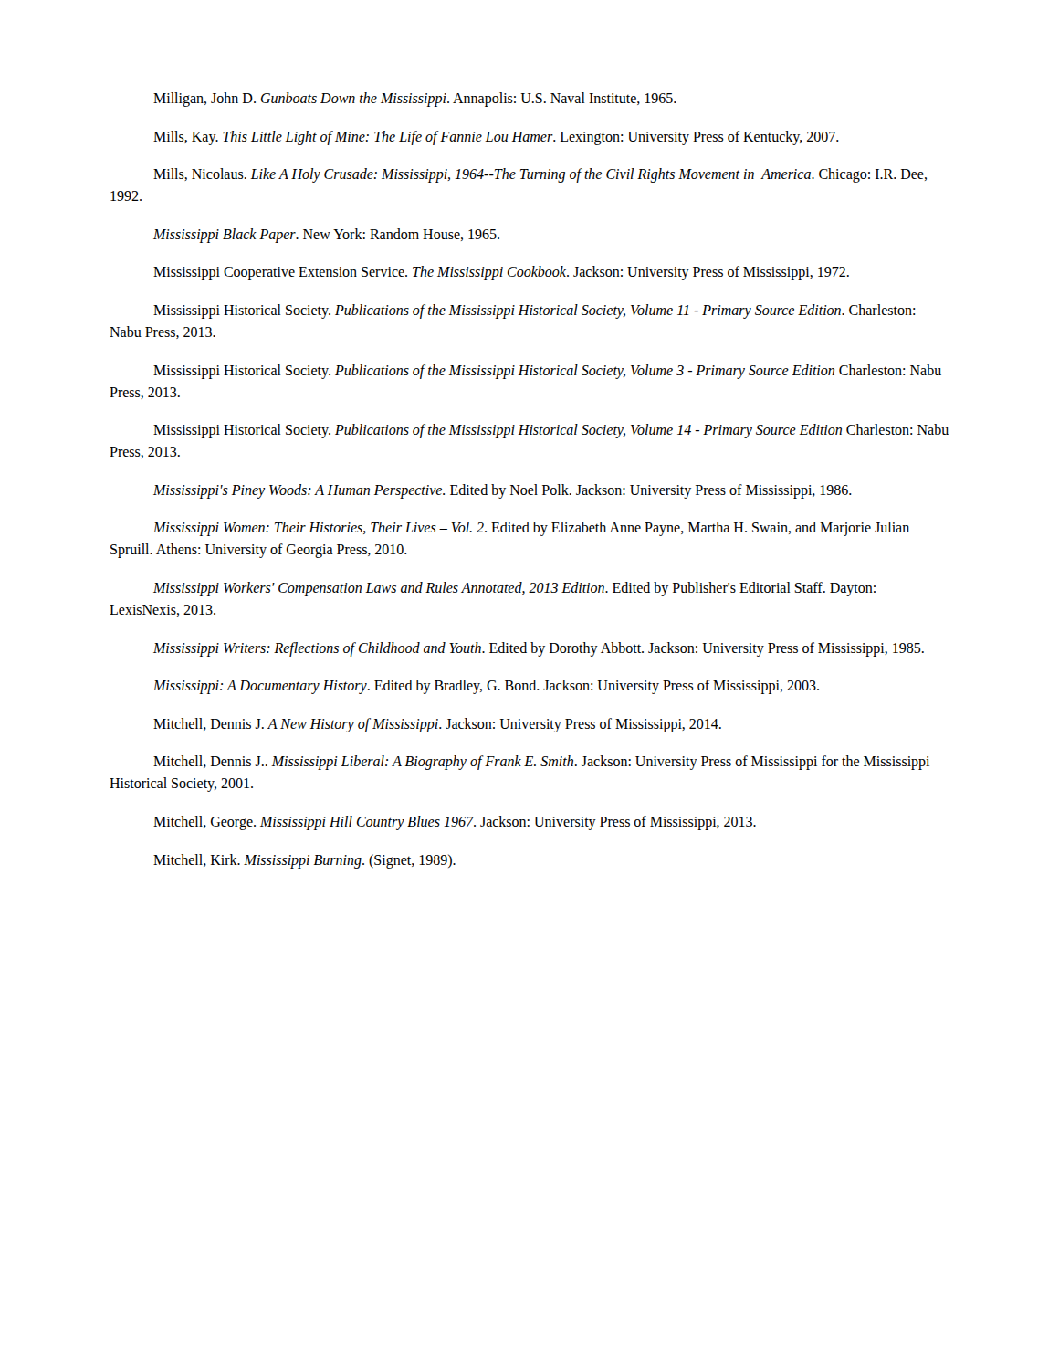Milligan, John D. Gunboats Down the Mississippi. Annapolis: U.S. Naval Institute, 1965.
Mills, Kay. This Little Light of Mine: The Life of Fannie Lou Hamer. Lexington: University Press of Kentucky, 2007.
Mills, Nicolaus. Like A Holy Crusade: Mississippi, 1964--The Turning of the Civil Rights Movement in America. Chicago: I.R. Dee, 1992.
Mississippi Black Paper. New York: Random House, 1965.
Mississippi Cooperative Extension Service. The Mississippi Cookbook. Jackson: University Press of Mississippi, 1972.
Mississippi Historical Society. Publications of the Mississippi Historical Society, Volume 11 - Primary Source Edition. Charleston: Nabu Press, 2013.
Mississippi Historical Society. Publications of the Mississippi Historical Society, Volume 3 - Primary Source Edition Charleston: Nabu Press, 2013.
Mississippi Historical Society. Publications of the Mississippi Historical Society, Volume 14 - Primary Source Edition Charleston: Nabu Press, 2013.
Mississippi's Piney Woods: A Human Perspective. Edited by Noel Polk. Jackson: University Press of Mississippi, 1986.
Mississippi Women: Their Histories, Their Lives – Vol. 2. Edited by Elizabeth Anne Payne, Martha H. Swain, and Marjorie Julian Spruill. Athens: University of Georgia Press, 2010.
Mississippi Workers' Compensation Laws and Rules Annotated, 2013 Edition. Edited by Publisher's Editorial Staff. Dayton: LexisNexis, 2013.
Mississippi Writers: Reflections of Childhood and Youth. Edited by Dorothy Abbott. Jackson: University Press of Mississippi, 1985.
Mississippi: A Documentary History. Edited by Bradley, G. Bond. Jackson: University Press of Mississippi, 2003.
Mitchell, Dennis J. A New History of Mississippi. Jackson: University Press of Mississippi, 2014.
Mitchell, Dennis J.. Mississippi Liberal: A Biography of Frank E. Smith. Jackson: University Press of Mississippi for the Mississippi Historical Society, 2001.
Mitchell, George. Mississippi Hill Country Blues 1967. Jackson: University Press of Mississippi, 2013.
Mitchell, Kirk. Mississippi Burning. (Signet, 1989).